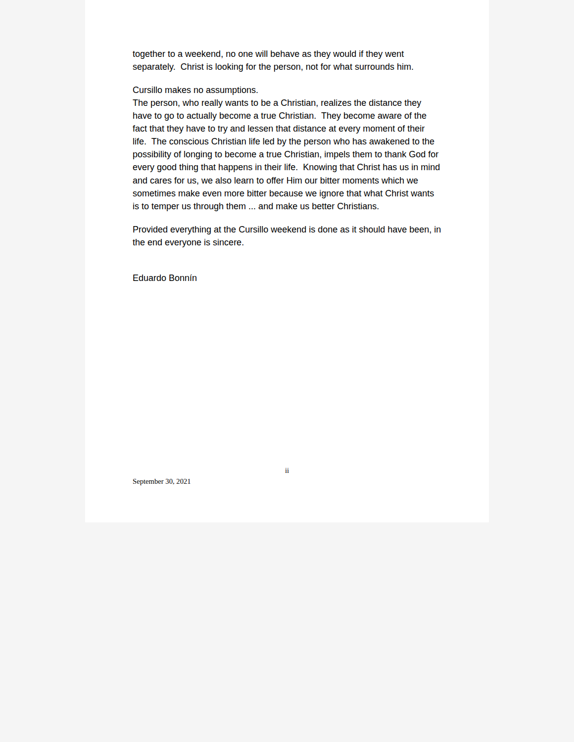together to a weekend, no one will behave as they would if they went separately. Christ is looking for the person, not for what surrounds him.
Cursillo makes no assumptions.
The person, who really wants to be a Christian, realizes the distance they have to go to actually become a true Christian. They become aware of the fact that they have to try and lessen that distance at every moment of their life. The conscious Christian life led by the person who has awakened to the possibility of longing to become a true Christian, impels them to thank God for every good thing that happens in their life. Knowing that Christ has us in mind and cares for us, we also learn to offer Him our bitter moments which we sometimes make even more bitter because we ignore that what Christ wants is to temper us through them ... and make us better Christians.
Provided everything at the Cursillo weekend is done as it should have been, in the end everyone is sincere.
Eduardo Bonnín
ii
September 30, 2021